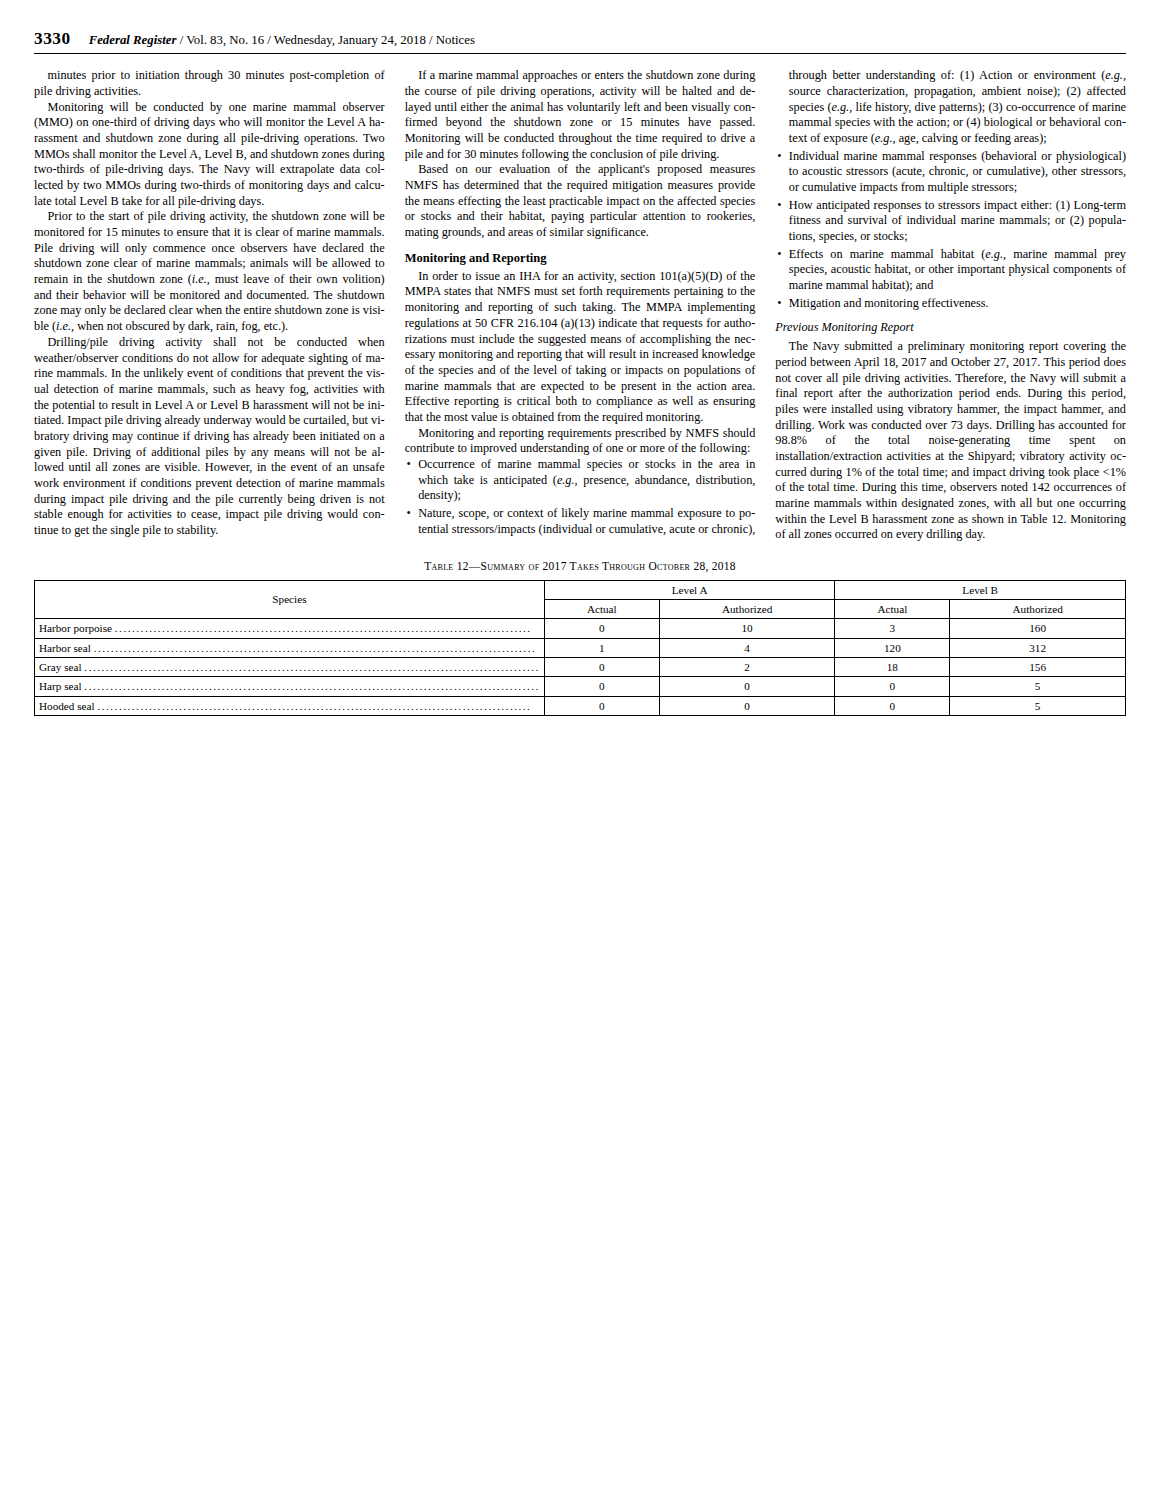3330
Federal Register / Vol. 83, No. 16 / Wednesday, January 24, 2018 / Notices
minutes prior to initiation through 30 minutes post-completion of pile driving activities.
Monitoring will be conducted by one marine mammal observer (MMO) on one-third of driving days who will monitor the Level A harassment and shutdown zone during all pile-driving operations. Two MMOs shall monitor the Level A, Level B, and shutdown zones during two-thirds of pile-driving days. The Navy will extrapolate data collected by two MMOs during two-thirds of monitoring days and calculate total Level B take for all pile-driving days.
Prior to the start of pile driving activity, the shutdown zone will be monitored for 15 minutes to ensure that it is clear of marine mammals. Pile driving will only commence once observers have declared the shutdown zone clear of marine mammals; animals will be allowed to remain in the shutdown zone (i.e., must leave of their own volition) and their behavior will be monitored and documented. The shutdown zone may only be declared clear when the entire shutdown zone is visible (i.e., when not obscured by dark, rain, fog, etc.).
Drilling/pile driving activity shall not be conducted when weather/observer conditions do not allow for adequate sighting of marine mammals. In the unlikely event of conditions that prevent the visual detection of marine mammals, such as heavy fog, activities with the potential to result in Level A or Level B harassment will not be initiated. Impact pile driving already underway would be curtailed, but vibratory driving may continue if driving has already been initiated on a given pile. Driving of additional piles by any means will not be allowed until all zones are visible. However, in the event of an unsafe work environment if conditions prevent detection of marine mammals during impact pile driving and the pile currently being driven is not stable enough for activities to cease, impact pile driving would continue to get the single pile to stability.
If a marine mammal approaches or enters the shutdown zone during the course of pile driving operations, activity will be halted and delayed until either the animal has voluntarily left and been visually confirmed beyond the shutdown zone or 15 minutes have passed. Monitoring will be conducted throughout the time required to drive a pile and for 30 minutes following the conclusion of pile driving.
Based on our evaluation of the applicant's proposed measures NMFS has determined that the required mitigation measures provide the means effecting the least practicable impact on the affected species or stocks and their habitat, paying particular attention to rookeries, mating grounds, and areas of similar significance.
Monitoring and Reporting
In order to issue an IHA for an activity, section 101(a)(5)(D) of the MMPA states that NMFS must set forth requirements pertaining to the monitoring and reporting of such taking. The MMPA implementing regulations at 50 CFR 216.104 (a)(13) indicate that requests for authorizations must include the suggested means of accomplishing the necessary monitoring and reporting that will result in increased knowledge of the species and of the level of taking or impacts on populations of marine mammals that are expected to be present in the action area. Effective reporting is critical both to compliance as well as ensuring that the most value is obtained from the required monitoring.
Monitoring and reporting requirements prescribed by NMFS should contribute to improved understanding of one or more of the following:
Occurrence of marine mammal species or stocks in the area in which take is anticipated (e.g., presence, abundance, distribution, density);
Nature, scope, or context of likely marine mammal exposure to potential stressors/impacts (individual or cumulative, acute or chronic), through better understanding of: (1) Action or environment (e.g., source characterization, propagation, ambient noise); (2) affected species (e.g., life history, dive patterns); (3) co-occurrence of marine mammal species with the action; or (4) biological or behavioral context of exposure (e.g., age, calving or feeding areas);
Individual marine mammal responses (behavioral or physiological) to acoustic stressors (acute, chronic, or cumulative), other stressors, or cumulative impacts from multiple stressors;
How anticipated responses to stressors impact either: (1) Long-term fitness and survival of individual marine mammals; or (2) populations, species, or stocks;
Effects on marine mammal habitat (e.g., marine mammal prey species, acoustic habitat, or other important physical components of marine mammal habitat); and
Mitigation and monitoring effectiveness.
Previous Monitoring Report
The Navy submitted a preliminary monitoring report covering the period between April 18, 2017 and October 27, 2017. This period does not cover all pile driving activities. Therefore, the Navy will submit a final report after the authorization period ends. During this period, piles were installed using vibratory hammer, the impact hammer, and drilling. Work was conducted over 73 days. Drilling has accounted for 98.8% of the total noise-generating time spent on installation/extraction activities at the Shipyard; vibratory activity occurred during 1% of the total time; and impact driving took place <1% of the total time. During this time, observers noted 142 occurrences of marine mammals within designated zones, with all but one occurring within the Level B harassment zone as shown in Table 12. Monitoring of all zones occurred on every drilling day.
Table 12—Summary of 2017 Takes Through October 28, 2018
| Species | Level A | Level B |
| --- | --- | --- |
| Actual | Authorized | Actual | Authorized |
| Harbor porpoise ................................................................................................. | 0 | 10 | 3 | 160 |
| Harbor seal ....................................................................................................... | 1 | 4 | 120 | 312 |
| Gray seal .......................................................................................................... | 0 | 2 | 18 | 156 |
| Harp seal .......................................................................................................... | 0 | 0 | 0 | 5 |
| Hooded seal ..................................................................................................... | 0 | 0 | 0 | 5 |